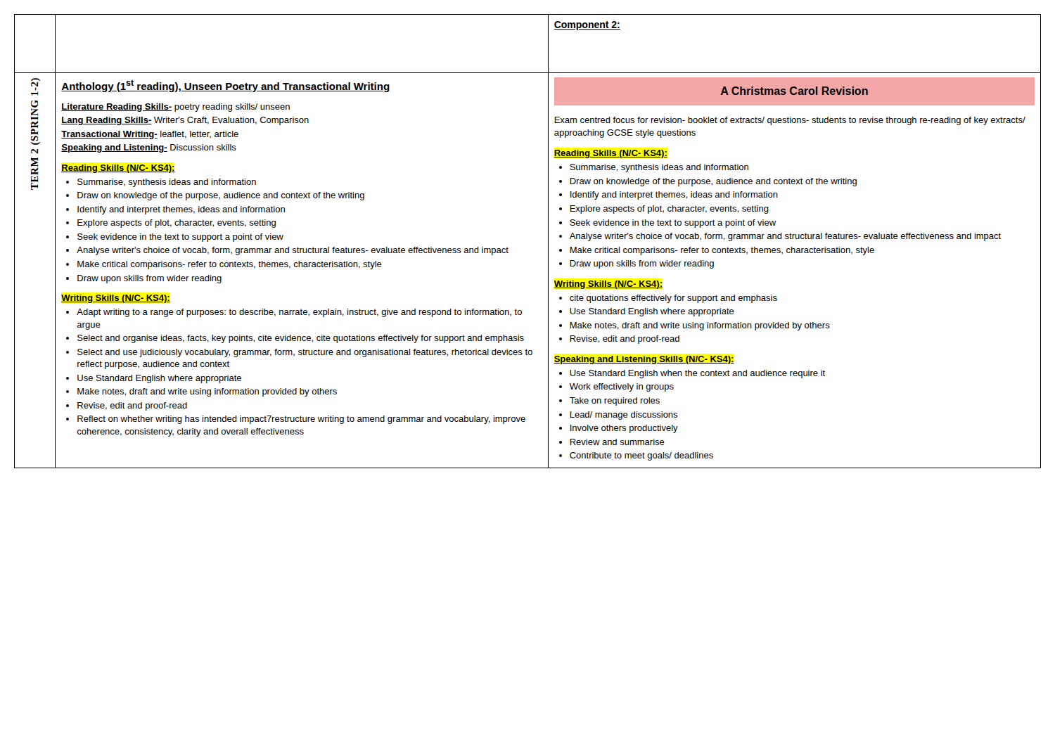| | | Component 2: |
| TERM 2 (SPRING 1-2) | Anthology (1 st reading), Unseen Poetry and Transactional Writing Literature Reading Skills- poetry reading skills/ unseen Lang Reading Skills- Writer's Craft, Evaluation, Comparison Transactional Writing- leaflet, letter, article Speaking and Listening- Discussion skills Reading Skills (N/C- KS4): Summarise, synthesis ideas and information Draw on knowledge of the purpose, audience and context of the writing Identify and interpret themes, ideas and information Explore aspects of plot, character, events, setting Seek evidence in the text to support a point of view Analyse writer's choice of vocab, form, grammar and structural features- evaluate effectiveness and impact Make critical comparisons- refer to contexts, themes, characterisation, style Draw upon skills from wider reading Writing Skills (N/C- KS4): Adapt writing to a range of purposes: to describe, narrate, explain, instruct, give and respond to information, to argue Select and organise ideas, facts, key points, cite evidence, cite quotations effectively for support and emphasis Select and use judiciously vocabulary, grammar, form, structure and organisational features, rhetorical devices to reflect purpose, audience and context Use Standard English where appropriate Make notes, draft and write using information provided by others Revise, edit and proof-read Reflect on whether writing has intended impact7restructure writing to amend grammar and vocabulary, improve coherence, consistency, clarity and overall effectiveness | A Christmas Carol Revision Exam centred focus for revision- booklet of extracts/ questions- students to revise through re-reading of key extracts/ approaching GCSE style questions Reading Skills (N/C- KS4): Summarise, synthesis ideas and information Draw on knowledge of the purpose, audience and context of the writing Identify and interpret themes, ideas and information Explore aspects of plot, character, events, setting Seek evidence in the text to support a point of view Analyse writer's choice of vocab, form, grammar and structural features- evaluate effectiveness and impact Make critical comparisons- refer to contexts, themes, characterisation, style Draw upon skills from wider reading Writing Skills (N/C- KS4): cite quotations effectively for support and emphasis Use Standard English where appropriate Make notes, draft and write using information provided by others Revise, edit and proof-read Speaking and Listening Skills (N/C- KS4): Use Standard English when the context and audience require it Work effectively in groups Take on required roles Lead/ manage discussions Involve others productively Review and summarise Contribute to meet goals/ deadlines |